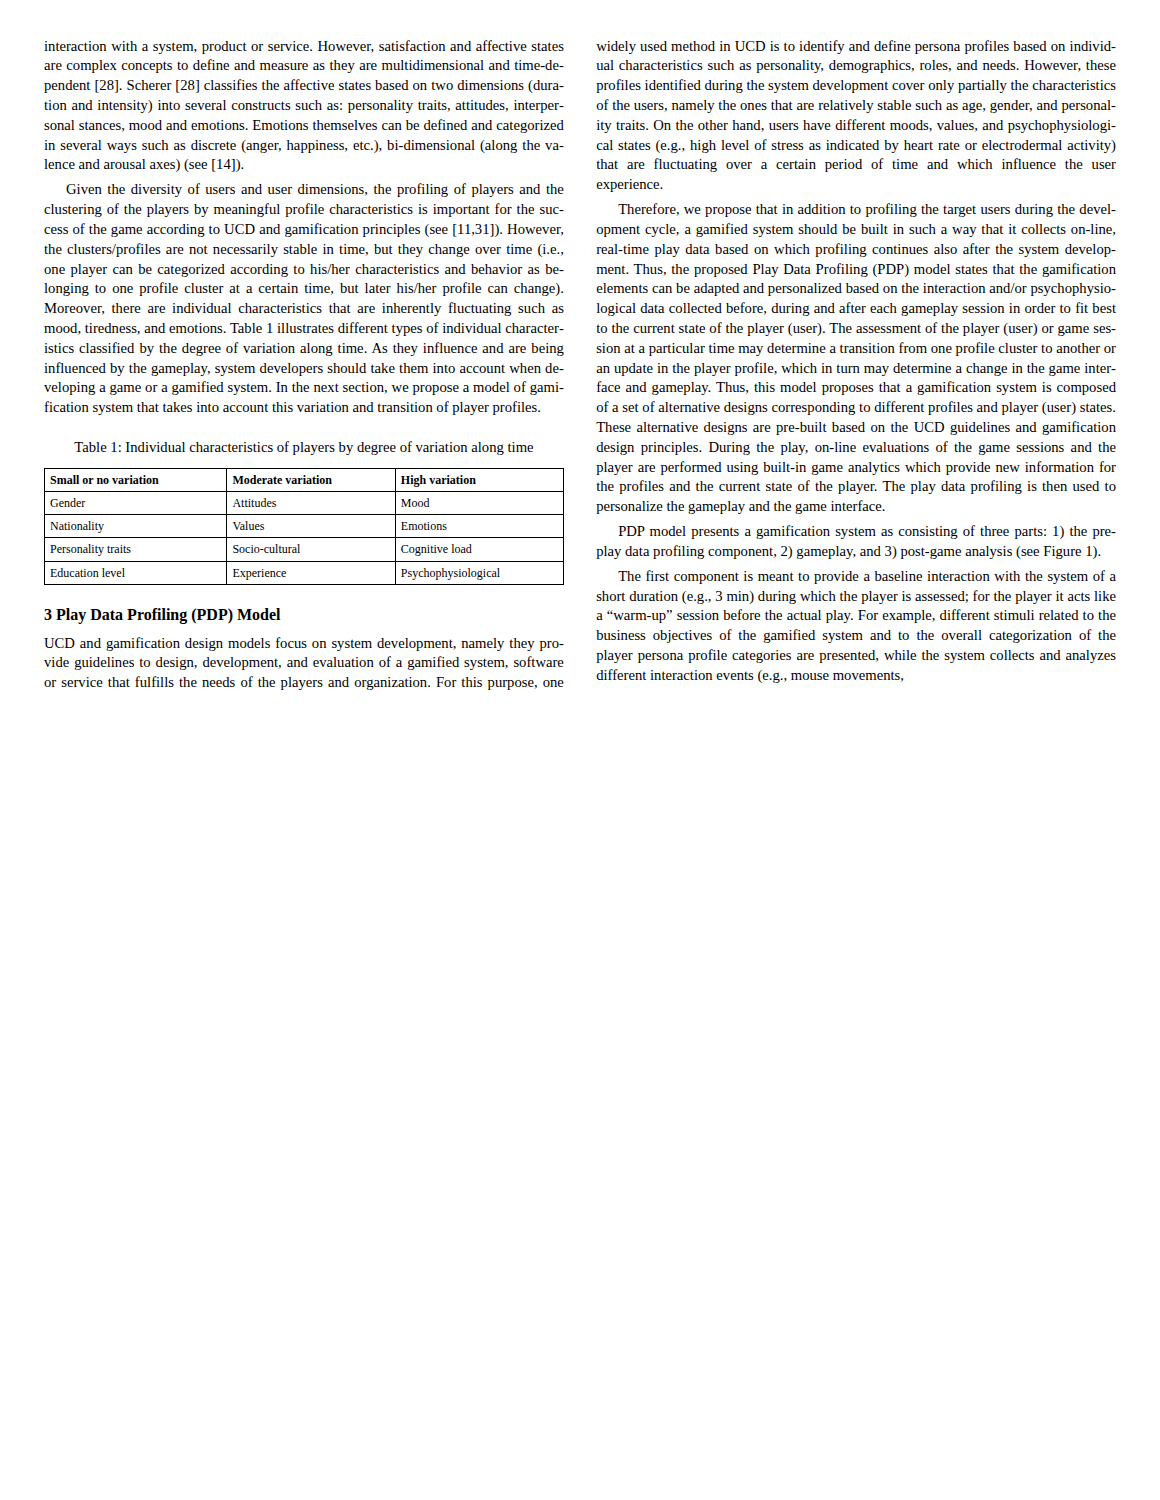interaction with a system, product or service. However, satisfaction and affective states are complex concepts to define and measure as they are multidimensional and time-dependent [28]. Scherer [28] classifies the affective states based on two dimensions (duration and intensity) into several constructs such as: personality traits, attitudes, interpersonal stances, mood and emotions. Emotions themselves can be defined and categorized in several ways such as discrete (anger, happiness, etc.), bi-dimensional (along the valence and arousal axes) (see [14]).
Given the diversity of users and user dimensions, the profiling of players and the clustering of the players by meaningful profile characteristics is important for the success of the game according to UCD and gamification principles (see [11,31]). However, the clusters/profiles are not necessarily stable in time, but they change over time (i.e., one player can be categorized according to his/her characteristics and behavior as belonging to one profile cluster at a certain time, but later his/her profile can change). Moreover, there are individual characteristics that are inherently fluctuating such as mood, tiredness, and emotions. Table 1 illustrates different types of individual characteristics classified by the degree of variation along time. As they influence and are being influenced by the gameplay, system developers should take them into account when developing a game or a gamified system. In the next section, we propose a model of gamification system that takes into account this variation and transition of player profiles.
Table 1: Individual characteristics of players by degree of variation along time
| Small or no variation | Moderate variation | High variation |
| --- | --- | --- |
| Gender | Attitudes | Mood |
| Nationality | Values | Emotions |
| Personality traits | Socio-cultural | Cognitive load |
| Education level | Experience | Psychophysiological |
3 Play Data Profiling (PDP) Model
UCD and gamification design models focus on system development, namely they provide guidelines to design, development, and evaluation of a gamified system, software or service that fulfills the needs of the players and organization. For this purpose, one widely used method in UCD is to identify and define persona profiles based on individual characteristics such as personality, demographics, roles, and needs. However, these profiles identified during the system development cover only partially the characteristics of the users, namely the ones that are relatively stable such as age, gender, and personality traits. On the other hand, users have different moods, values, and psychophysiological states (e.g., high level of stress as indicated by heart rate or electrodermal activity) that are fluctuating over a certain period of time and which influence the user experience.
Therefore, we propose that in addition to profiling the target users during the development cycle, a gamified system should be built in such a way that it collects on-line, real-time play data based on which profiling continues also after the system development. Thus, the proposed Play Data Profiling (PDP) model states that the gamification elements can be adapted and personalized based on the interaction and/or psychophysiological data collected before, during and after each gameplay session in order to fit best to the current state of the player (user). The assessment of the player (user) or game session at a particular time may determine a transition from one profile cluster to another or an update in the player profile, which in turn may determine a change in the game interface and gameplay. Thus, this model proposes that a gamification system is composed of a set of alternative designs corresponding to different profiles and player (user) states. These alternative designs are pre-built based on the UCD guidelines and gamification design principles. During the play, on-line evaluations of the game sessions and the player are performed using built-in game analytics which provide new information for the profiles and the current state of the player. The play data profiling is then used to personalize the gameplay and the game interface.
PDP model presents a gamification system as consisting of three parts: 1) the pre-play data profiling component, 2) gameplay, and 3) post-game analysis (see Figure 1).
The first component is meant to provide a baseline interaction with the system of a short duration (e.g., 3 min) during which the player is assessed; for the player it acts like a “warm-up” session before the actual play. For example, different stimuli related to the business objectives of the gamified system and to the overall categorization of the player persona profile categories are presented, while the system collects and analyzes different interaction events (e.g., mouse movements,